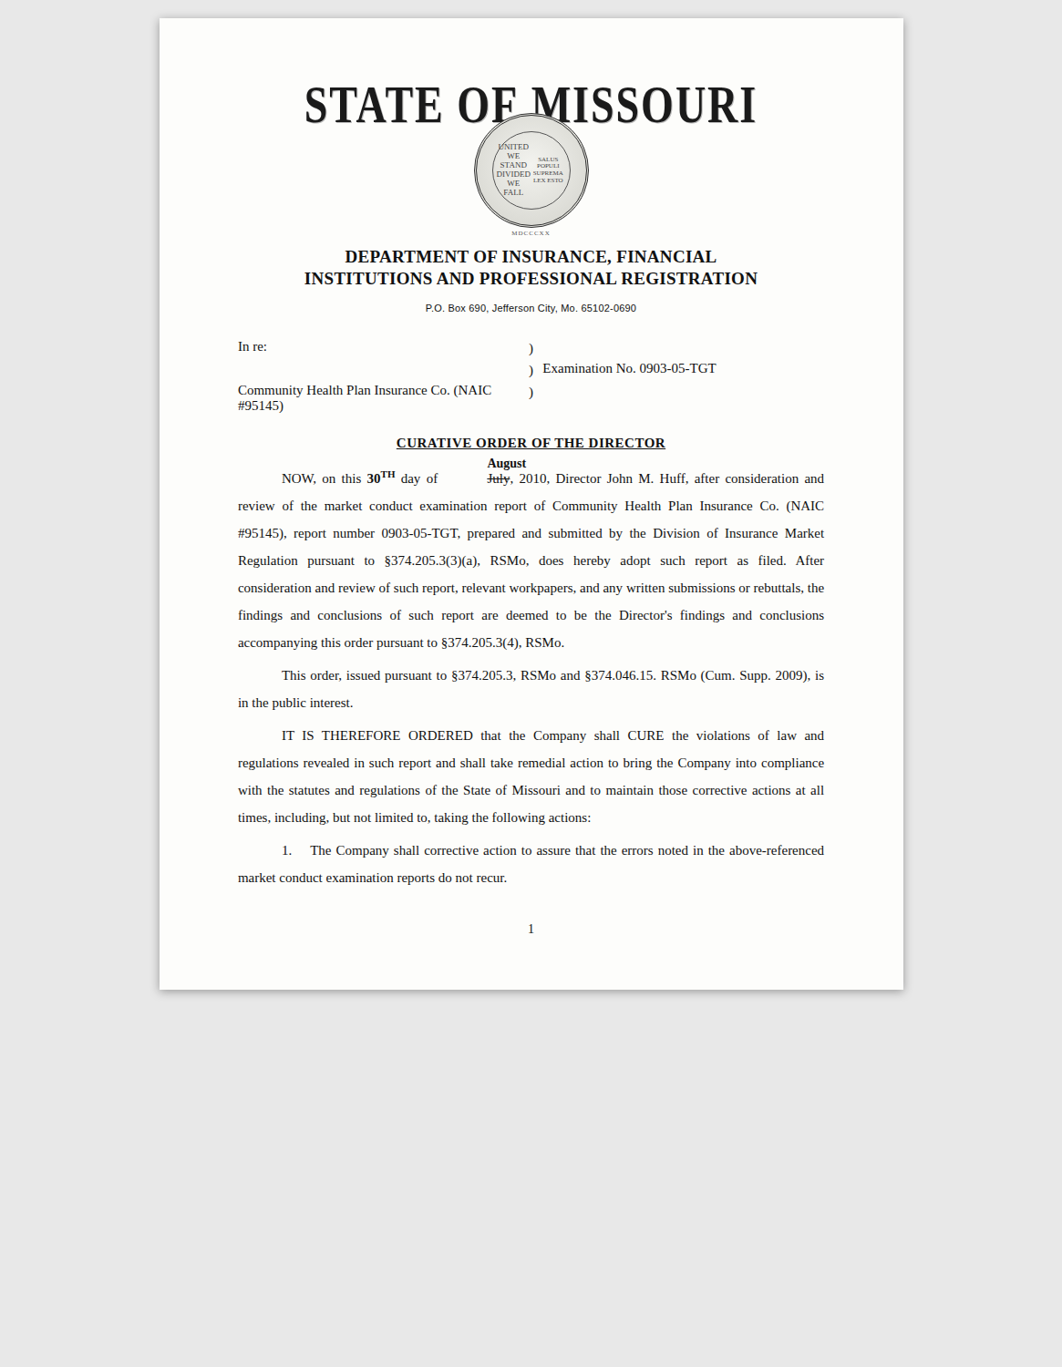STATE OF MISSOURI
UNITED WE STAND
DIVIDED WE FALL
SALUS POPULI SUPREMA LEX ESTO
MDCCCXX
DEPARTMENT OF INSURANCE, FINANCIAL
INSTITUTIONS AND PROFESSIONAL REGISTRATION
P.O. Box 690, Jefferson City, Mo. 65102-0690
| In re: | ) | |
| | ) | Examination No. 0903-05-TGT |
| Community Health Plan Insurance Co. (NAIC #95145) | ) | |
CURATIVE ORDER OF THE DIRECTOR
NOW, on this 30 TH day of August July, 2010, Director John M. Huff, after consideration and review of the market conduct examination report of Community Health Plan Insurance Co. (NAIC #95145), report number 0903-05-TGT, prepared and submitted by the Division of Insurance Market Regulation pursuant to §374.205.3(3)(a), RSMo, does hereby adopt such report as filed. After consideration and review of such report, relevant workpapers, and any written submissions or rebuttals, the findings and conclusions of such report are deemed to be the Director's findings and conclusions accompanying this order pursuant to §374.205.3(4), RSMo.
This order, issued pursuant to §374.205.3, RSMo and §374.046.15. RSMo (Cum. Supp. 2009), is in the public interest.
IT IS THEREFORE ORDERED that the Company shall CURE the violations of law and regulations revealed in such report and shall take remedial action to bring the Company into compliance with the statutes and regulations of the State of Missouri and to maintain those corrective actions at all times, including, but not limited to, taking the following actions:
1. The Company shall corrective action to assure that the errors noted in the above-referenced market conduct examination reports do not recur.
1